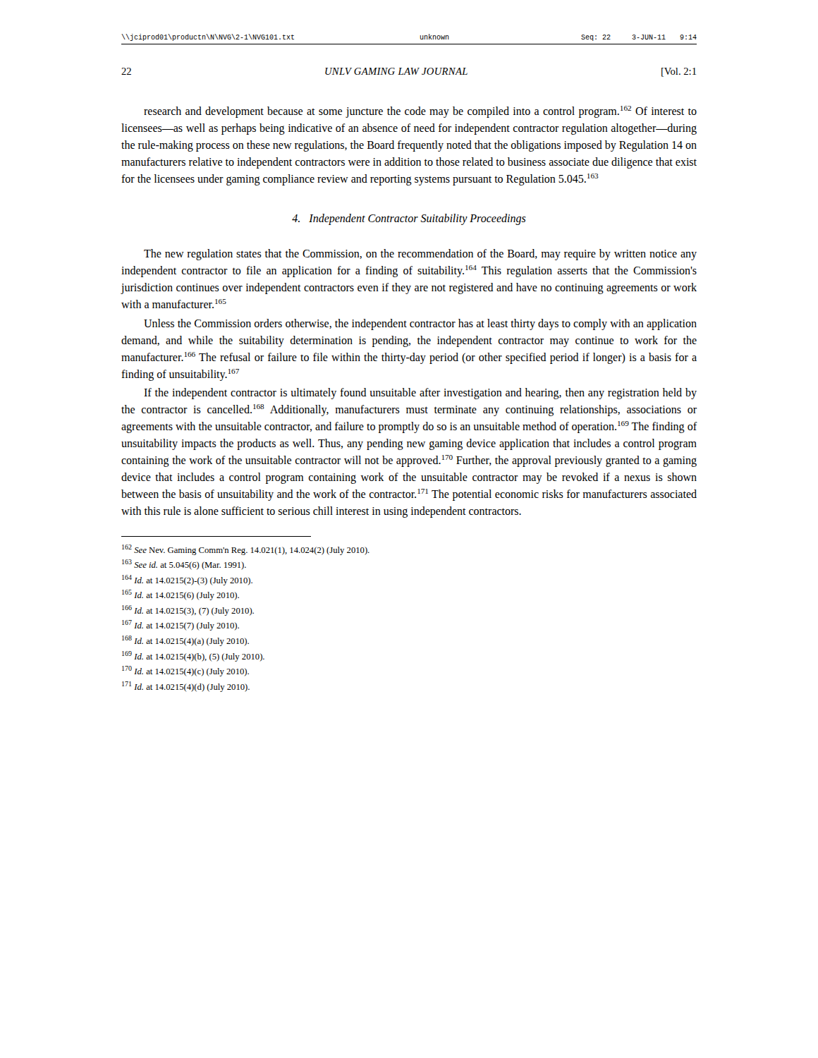\\jciprod01\productn\N\NVG\2-1\NVG101.txt unknown Seq: 22 3-JUN-11 9:14
22 UNLV GAMING LAW JOURNAL [Vol. 2:1
research and development because at some juncture the code may be compiled into a control program.162 Of interest to licensees—as well as perhaps being indicative of an absence of need for independent contractor regulation altogether—during the rule-making process on these new regulations, the Board frequently noted that the obligations imposed by Regulation 14 on manufacturers relative to independent contractors were in addition to those related to business associate due diligence that exist for the licensees under gaming compliance review and reporting systems pursuant to Regulation 5.045.163
4. Independent Contractor Suitability Proceedings
The new regulation states that the Commission, on the recommendation of the Board, may require by written notice any independent contractor to file an application for a finding of suitability.164 This regulation asserts that the Commission's jurisdiction continues over independent contractors even if they are not registered and have no continuing agreements or work with a manufacturer.165
Unless the Commission orders otherwise, the independent contractor has at least thirty days to comply with an application demand, and while the suitability determination is pending, the independent contractor may continue to work for the manufacturer.166 The refusal or failure to file within the thirty-day period (or other specified period if longer) is a basis for a finding of unsuitability.167
If the independent contractor is ultimately found unsuitable after investigation and hearing, then any registration held by the contractor is cancelled.168 Additionally, manufacturers must terminate any continuing relationships, associations or agreements with the unsuitable contractor, and failure to promptly do so is an unsuitable method of operation.169 The finding of unsuitability impacts the products as well. Thus, any pending new gaming device application that includes a control program containing the work of the unsuitable contractor will not be approved.170 Further, the approval previously granted to a gaming device that includes a control program containing work of the unsuitable contractor may be revoked if a nexus is shown between the basis of unsuitability and the work of the contractor.171 The potential economic risks for manufacturers associated with this rule is alone sufficient to serious chill interest in using independent contractors.
162 See Nev. Gaming Comm'n Reg. 14.021(1), 14.024(2) (July 2010).
163 See id. at 5.045(6) (Mar. 1991).
164 Id. at 14.0215(2)-(3) (July 2010).
165 Id. at 14.0215(6) (July 2010).
166 Id. at 14.0215(3), (7) (July 2010).
167 Id. at 14.0215(7) (July 2010).
168 Id. at 14.0215(4)(a) (July 2010).
169 Id. at 14.0215(4)(b), (5) (July 2010).
170 Id. at 14.0215(4)(c) (July 2010).
171 Id. at 14.0215(4)(d) (July 2010).